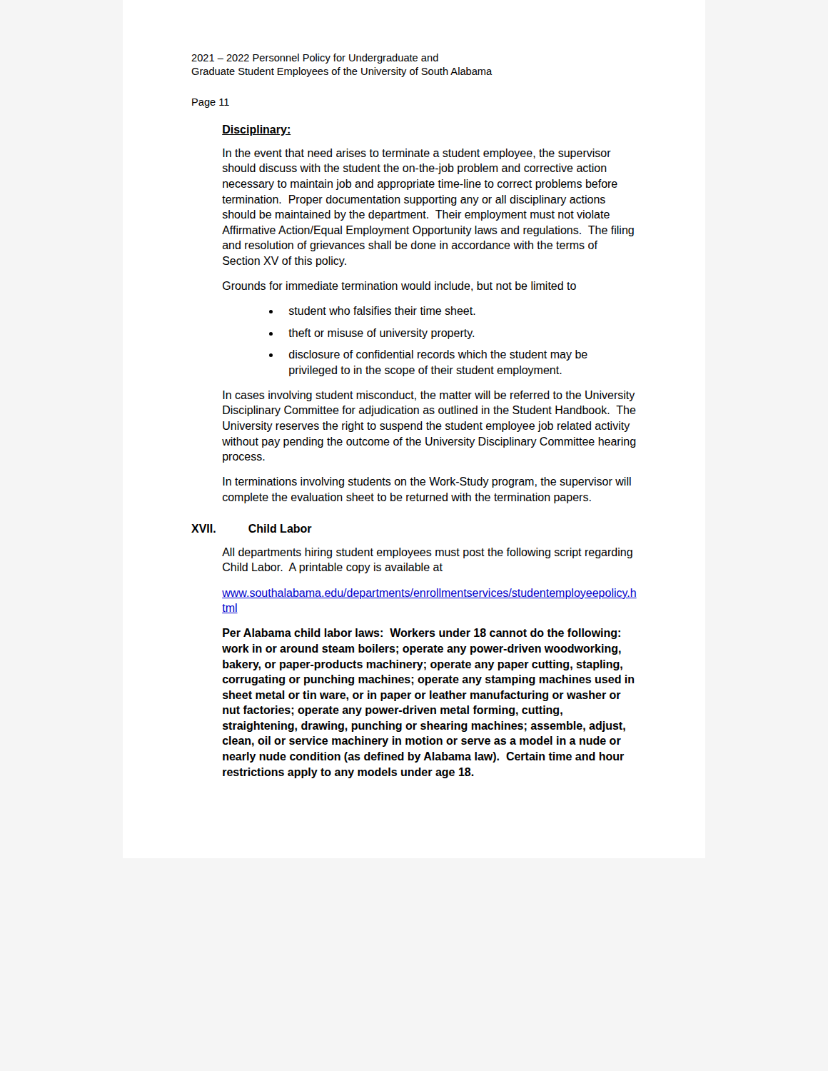2021 – 2022 Personnel Policy for Undergraduate and
Graduate Student Employees of the University of South Alabama
Page 11
Disciplinary:
In the event that need arises to terminate a student employee, the supervisor should discuss with the student the on-the-job problem and corrective action necessary to maintain job and appropriate time-line to correct problems before termination. Proper documentation supporting any or all disciplinary actions should be maintained by the department. Their employment must not violate Affirmative Action/Equal Employment Opportunity laws and regulations. The filing and resolution of grievances shall be done in accordance with the terms of Section XV of this policy.
Grounds for immediate termination would include, but not be limited to
student who falsifies their time sheet.
theft or misuse of university property.
disclosure of confidential records which the student may be privileged to in the scope of their student employment.
In cases involving student misconduct, the matter will be referred to the University Disciplinary Committee for adjudication as outlined in the Student Handbook. The University reserves the right to suspend the student employee job related activity without pay pending the outcome of the University Disciplinary Committee hearing process.
In terminations involving students on the Work-Study program, the supervisor will complete the evaluation sheet to be returned with the termination papers.
XVII. Child Labor
All departments hiring student employees must post the following script regarding Child Labor. A printable copy is available at
www.southalabama.edu/departments/enrollmentservices/studentemployeepolicy.html
Per Alabama child labor laws: Workers under 18 cannot do the following: work in or around steam boilers; operate any power-driven woodworking, bakery, or paper-products machinery; operate any paper cutting, stapling, corrugating or punching machines; operate any stamping machines used in sheet metal or tin ware, or in paper or leather manufacturing or washer or nut factories; operate any power-driven metal forming, cutting, straightening, drawing, punching or shearing machines; assemble, adjust, clean, oil or service machinery in motion or serve as a model in a nude or nearly nude condition (as defined by Alabama law). Certain time and hour restrictions apply to any models under age 18.